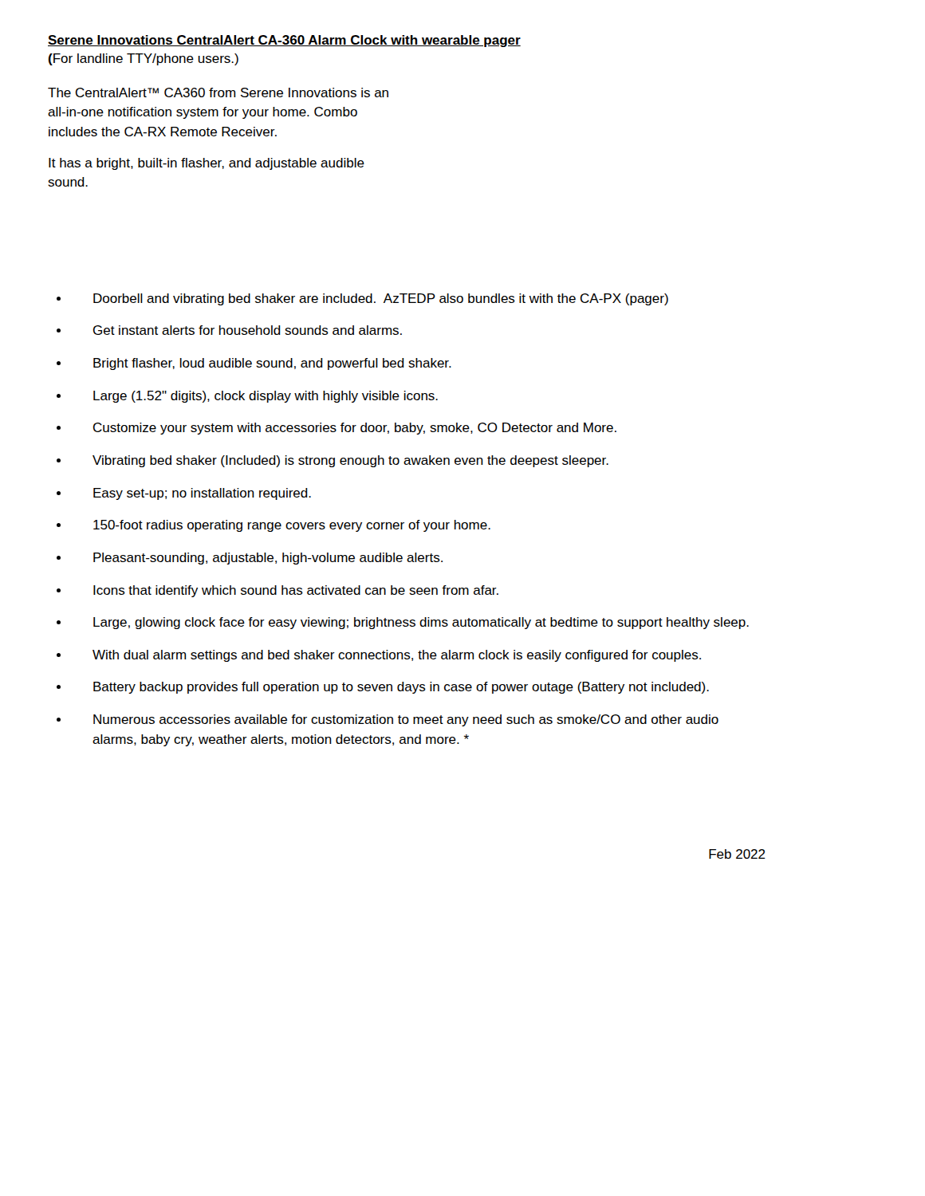Serene Innovations CentralAlert CA-360 Alarm Clock with wearable pager
(For landline TTY/phone users.)
The CentralAlert™ CA360 from Serene Innovations is an all-in-one notification system for your home. Combo includes the CA-RX Remote Receiver.
It has a bright, built-in flasher, and adjustable audible sound.
Doorbell and vibrating bed shaker are included. AzTEDP also bundles it with the CA-PX (pager)
Get instant alerts for household sounds and alarms.
Bright flasher, loud audible sound, and powerful bed shaker.
Large (1.52" digits), clock display with highly visible icons.
Customize your system with accessories for door, baby, smoke, CO Detector and More.
Vibrating bed shaker (Included) is strong enough to awaken even the deepest sleeper.
Easy set-up; no installation required.
150-foot radius operating range covers every corner of your home.
Pleasant-sounding, adjustable, high-volume audible alerts.
Icons that identify which sound has activated can be seen from afar.
Large, glowing clock face for easy viewing; brightness dims automatically at bedtime to support healthy sleep.
With dual alarm settings and bed shaker connections, the alarm clock is easily configured for couples.
Battery backup provides full operation up to seven days in case of power outage (Battery not included).
Numerous accessories available for customization to meet any need such as smoke/CO and other audio alarms, baby cry, weather alerts, motion detectors, and more. *
Feb 2022